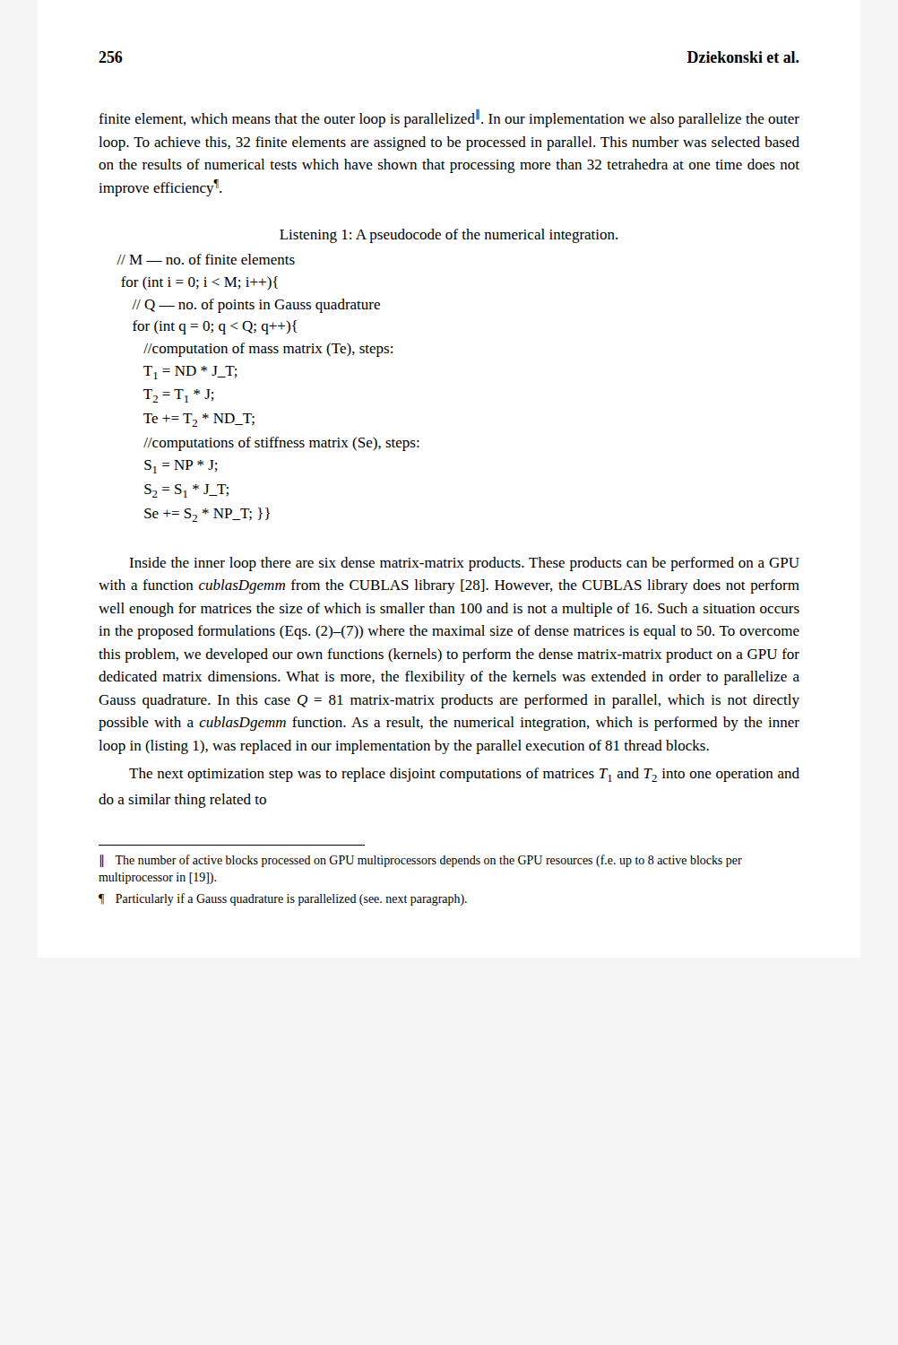256 Dziekonski et al.
finite element, which means that the outer loop is parallelized∥. In our implementation we also parallelize the outer loop. To achieve this, 32 finite elements are assigned to be processed in parallel. This number was selected based on the results of numerical tests which have shown that processing more than 32 tetrahedra at one time does not improve efficiency¶.
Listening 1: A pseudocode of the numerical integration.
// M — no. of finite elements
 for (int i = 0; i < M; i++){
    // Q — no. of points in Gauss quadrature
    for (int q = 0; q < Q; q++){
       //computation of mass matrix (Te), steps:
       T1 = ND * J_T;
       T2 = T1 * J;
       Te += T2 * ND_T;
       //computations of stiffness matrix (Se), steps:
       S1 = NP * J;
       S2 = S1 * J_T;
       Se += S2 * NP_T; }}
Inside the inner loop there are six dense matrix-matrix products. These products can be performed on a GPU with a function cublasDgemm from the CUBLAS library [28]. However, the CUBLAS library does not perform well enough for matrices the size of which is smaller than 100 and is not a multiple of 16. Such a situation occurs in the proposed formulations (Eqs. (2)–(7)) where the maximal size of dense matrices is equal to 50. To overcome this problem, we developed our own functions (kernels) to perform the dense matrix-matrix product on a GPU for dedicated matrix dimensions. What is more, the flexibility of the kernels was extended in order to parallelize a Gauss quadrature. In this case Q = 81 matrix-matrix products are performed in parallel, which is not directly possible with a cublasDgemm function. As a result, the numerical integration, which is performed by the inner loop in (listing 1), was replaced in our implementation by the parallel execution of 81 thread blocks.
The next optimization step was to replace disjoint computations of matrices T1 and T2 into one operation and do a similar thing related to
∥ The number of active blocks processed on GPU multiprocessors depends on the GPU resources (f.e. up to 8 active blocks per multiprocessor in [19]).
¶ Particularly if a Gauss quadrature is parallelized (see. next paragraph).